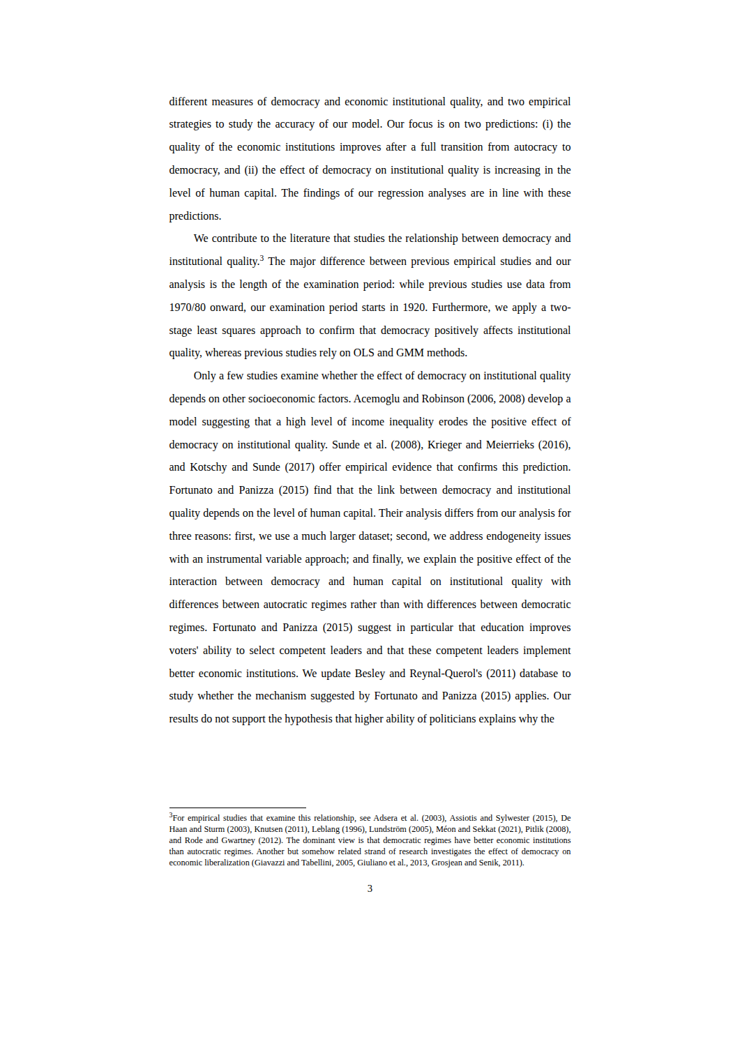different measures of democracy and economic institutional quality, and two empirical strategies to study the accuracy of our model. Our focus is on two predictions: (i) the quality of the economic institutions improves after a full transition from autocracy to democracy, and (ii) the effect of democracy on institutional quality is increasing in the level of human capital. The findings of our regression analyses are in line with these predictions.
We contribute to the literature that studies the relationship between democracy and institutional quality.3 The major difference between previous empirical studies and our analysis is the length of the examination period: while previous studies use data from 1970/80 onward, our examination period starts in 1920. Furthermore, we apply a two-stage least squares approach to confirm that democracy positively affects institutional quality, whereas previous studies rely on OLS and GMM methods.
Only a few studies examine whether the effect of democracy on institutional quality depends on other socioeconomic factors. Acemoglu and Robinson (2006, 2008) develop a model suggesting that a high level of income inequality erodes the positive effect of democracy on institutional quality. Sunde et al. (2008), Krieger and Meierrieks (2016), and Kotschy and Sunde (2017) offer empirical evidence that confirms this prediction. Fortunato and Panizza (2015) find that the link between democracy and institutional quality depends on the level of human capital. Their analysis differs from our analysis for three reasons: first, we use a much larger dataset; second, we address endogeneity issues with an instrumental variable approach; and finally, we explain the positive effect of the interaction between democracy and human capital on institutional quality with differences between autocratic regimes rather than with differences between democratic regimes. Fortunato and Panizza (2015) suggest in particular that education improves voters' ability to select competent leaders and that these competent leaders implement better economic institutions. We update Besley and Reynal-Querol's (2011) database to study whether the mechanism suggested by Fortunato and Panizza (2015) applies. Our results do not support the hypothesis that higher ability of politicians explains why the
3For empirical studies that examine this relationship, see Adsera et al. (2003), Assiotis and Sylwester (2015), De Haan and Sturm (2003), Knutsen (2011), Leblang (1996), Lundström (2005), Méon and Sekkat (2021), Pitlik (2008), and Rode and Gwartney (2012). The dominant view is that democratic regimes have better economic institutions than autocratic regimes. Another but somehow related strand of research investigates the effect of democracy on economic liberalization (Giavazzi and Tabellini, 2005, Giuliano et al., 2013, Grosjean and Senik, 2011).
3